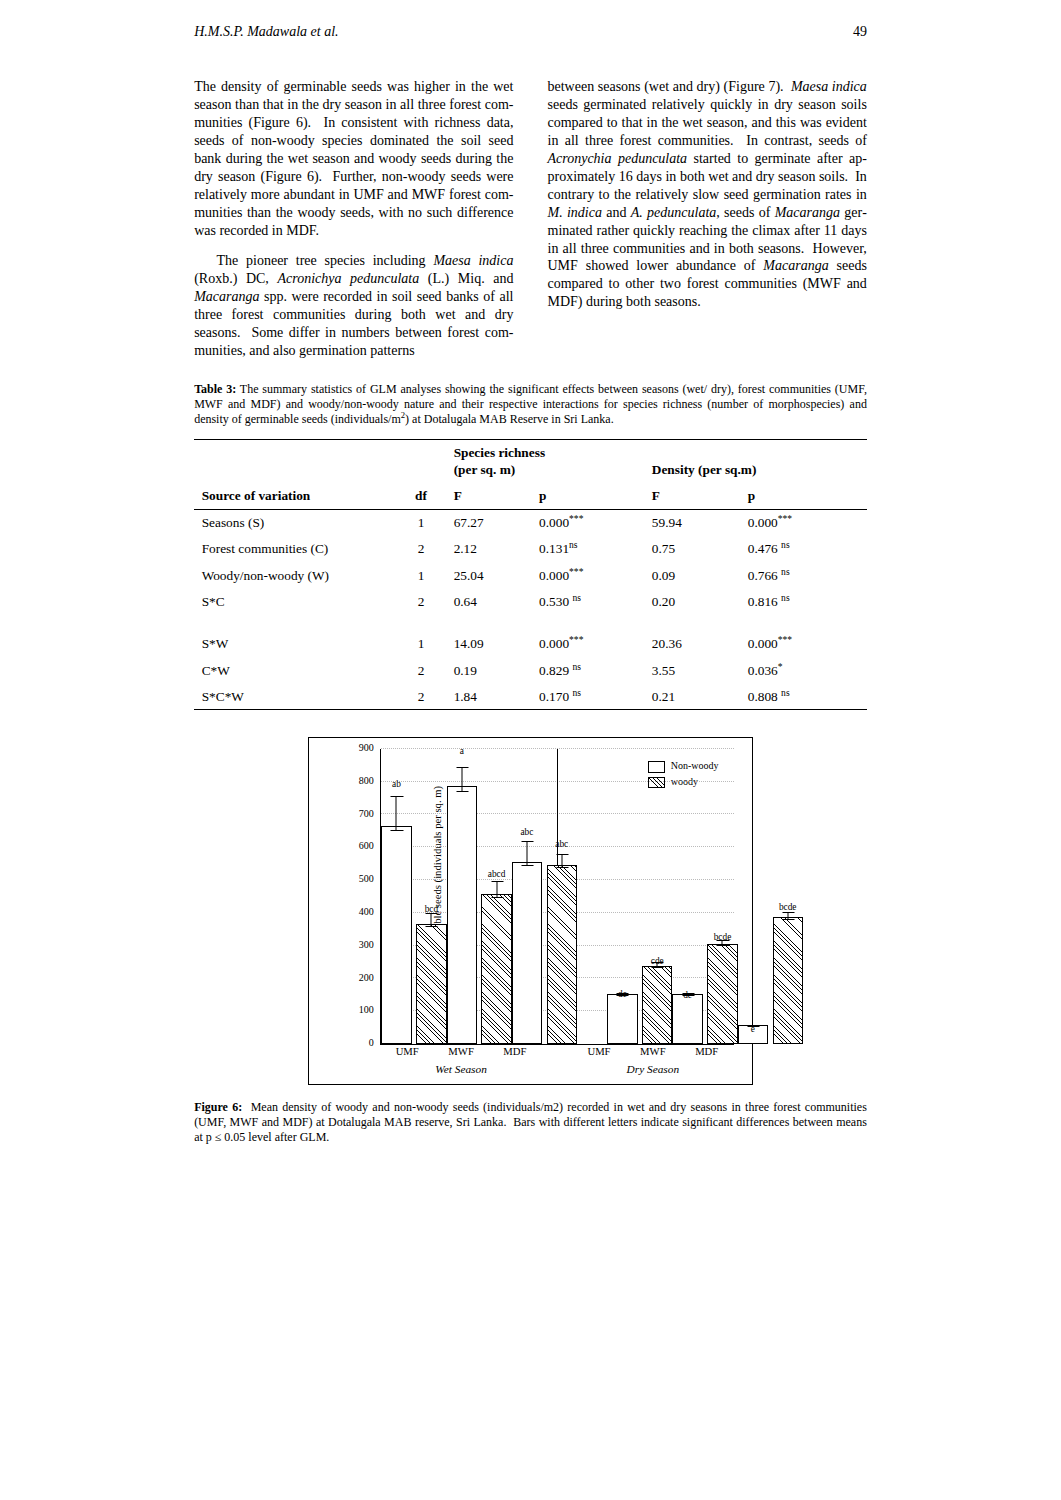H.M.S.P. Madawala et al. 49
The density of germinable seeds was higher in the wet season than that in the dry season in all three forest communities (Figure 6). In consistent with richness data, seeds of non-woody species dominated the soil seed bank during the wet season and woody seeds during the dry season (Figure 6). Further, non-woody seeds were relatively more abundant in UMF and MWF forest communities than the woody seeds, with no such difference was recorded in MDF.
The pioneer tree species including Maesa indica (Roxb.) DC, Acronichya pedunculata (L.) Miq. and Macaranga spp. were recorded in soil seed banks of all three forest communities during both wet and dry seasons. Some differ in numbers between forest communities, and also germination patterns
between seasons (wet and dry) (Figure 7). Maesa indica seeds germinated relatively quickly in dry season soils compared to that in the wet season, and this was evident in all three forest communities. In contrast, seeds of Acronychia pedunculata started to germinate after approximately 16 days in both wet and dry season soils. In contrary to the relatively slow seed germination rates in M. indica and A. pedunculata, seeds of Macaranga germinated rather quickly reaching the climax after 11 days in all three communities and in both seasons. However, UMF showed lower abundance of Macaranga seeds compared to other two forest communities (MWF and MDF) during both seasons.
Table 3: The summary statistics of GLM analyses showing the significant effects between seasons (wet/ dry), forest communities (UMF, MWF and MDF) and woody/non-woody nature and their respective interactions for species richness (number of morphospecies) and density of germinable seeds (individuals/m2) at Dotalugala MAB Reserve in Sri Lanka.
| | | Species richness (per sq. m) | Density (per sq.m) |
| --- | --- | --- | --- |
| Source of variation | df | F | p | F | p |
| Seasons (S) | 1 | 67.27 | 0.000 *** | 59.94 | 0.000 *** |
| Forest communities (C) | 2 | 2.12 | 0.131 ns | 0.75 | 0.476 ns |
| Woody/non-woody (W) | 1 | 25.04 | 0.000 *** | 0.09 | 0.766 ns |
| S*C | 2 | 0.64 | 0.530 ns | 0.20 | 0.816 ns |
| S*W | 1 | 14.09 | 0.000 *** | 20.36 | 0.000 *** |
| C*W | 2 | 0.19 | 0.829 ns | 3.55 | 0.036 * |
| S*C*W | 2 | 1.84 | 0.170 ns | 0.21 | 0.808 ns |
Non-woody
woody
Density of germinable seeds (individuals per sq. m)
900 800 700 600 500 400 300 200 100 0
ab
bcd
a
abcd
abc
abc
de
cde
de
bcde
e
bcde
UMF
MWF
MDF
UMF
MWF
MDF
Wet Season
Dry Season
Figure 6: Mean density of woody and non-woody seeds (individuals/m2) recorded in wet and dry seasons in three forest communities (UMF, MWF and MDF) at Dotalugala MAB reserve, Sri Lanka. Bars with different letters indicate significant differences between means at p ≤ 0.05 level after GLM.